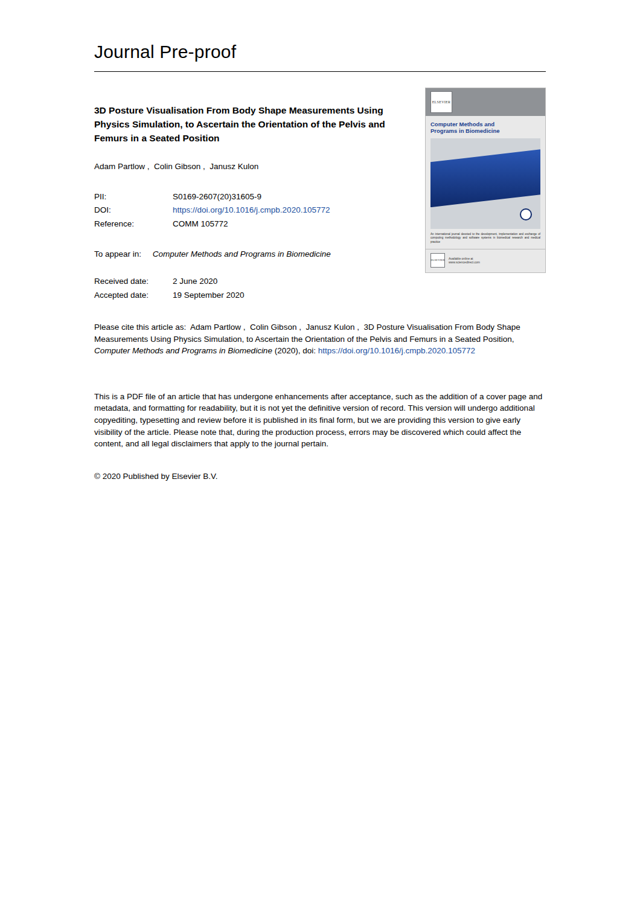Journal Pre-proof
3D Posture Visualisation From Body Shape Measurements Using Physics Simulation, to Ascertain the Orientation of the Pelvis and Femurs in a Seated Position
Adam Partlow , Colin Gibson , Janusz Kulon
PII:
S0169-2607(20)31605-9
DOI:
https://doi.org/10.1016/j.cmpb.2020.105772
Reference:
COMM 105772
To appear in: Computer Methods and Programs in Biomedicine
Received date: 2 June 2020
Accepted date: 19 September 2020
ELSEVIER
Computer Methods and
Programs in Biomedicine
An international journal devoted to the development, implementation and exchange of computing methodology and software systems in biomedical research and medical practice
ELSEVIER
Available online at
www.sciencedirect.com
Please cite this article as: Adam Partlow , Colin Gibson , Janusz Kulon , 3D Posture Visualisation From Body Shape Measurements Using Physics Simulation, to Ascertain the Orientation of the Pelvis and Femurs in a Seated Position, Computer Methods and Programs in Biomedicine (2020), doi: https://doi.org/10.1016/j.cmpb.2020.105772
This is a PDF file of an article that has undergone enhancements after acceptance, such as the addition of a cover page and metadata, and formatting for readability, but it is not yet the definitive version of record. This version will undergo additional copyediting, typesetting and review before it is published in its final form, but we are providing this version to give early visibility of the article. Please note that, during the production process, errors may be discovered which could affect the content, and all legal disclaimers that apply to the journal pertain.
© 2020 Published by Elsevier B.V.